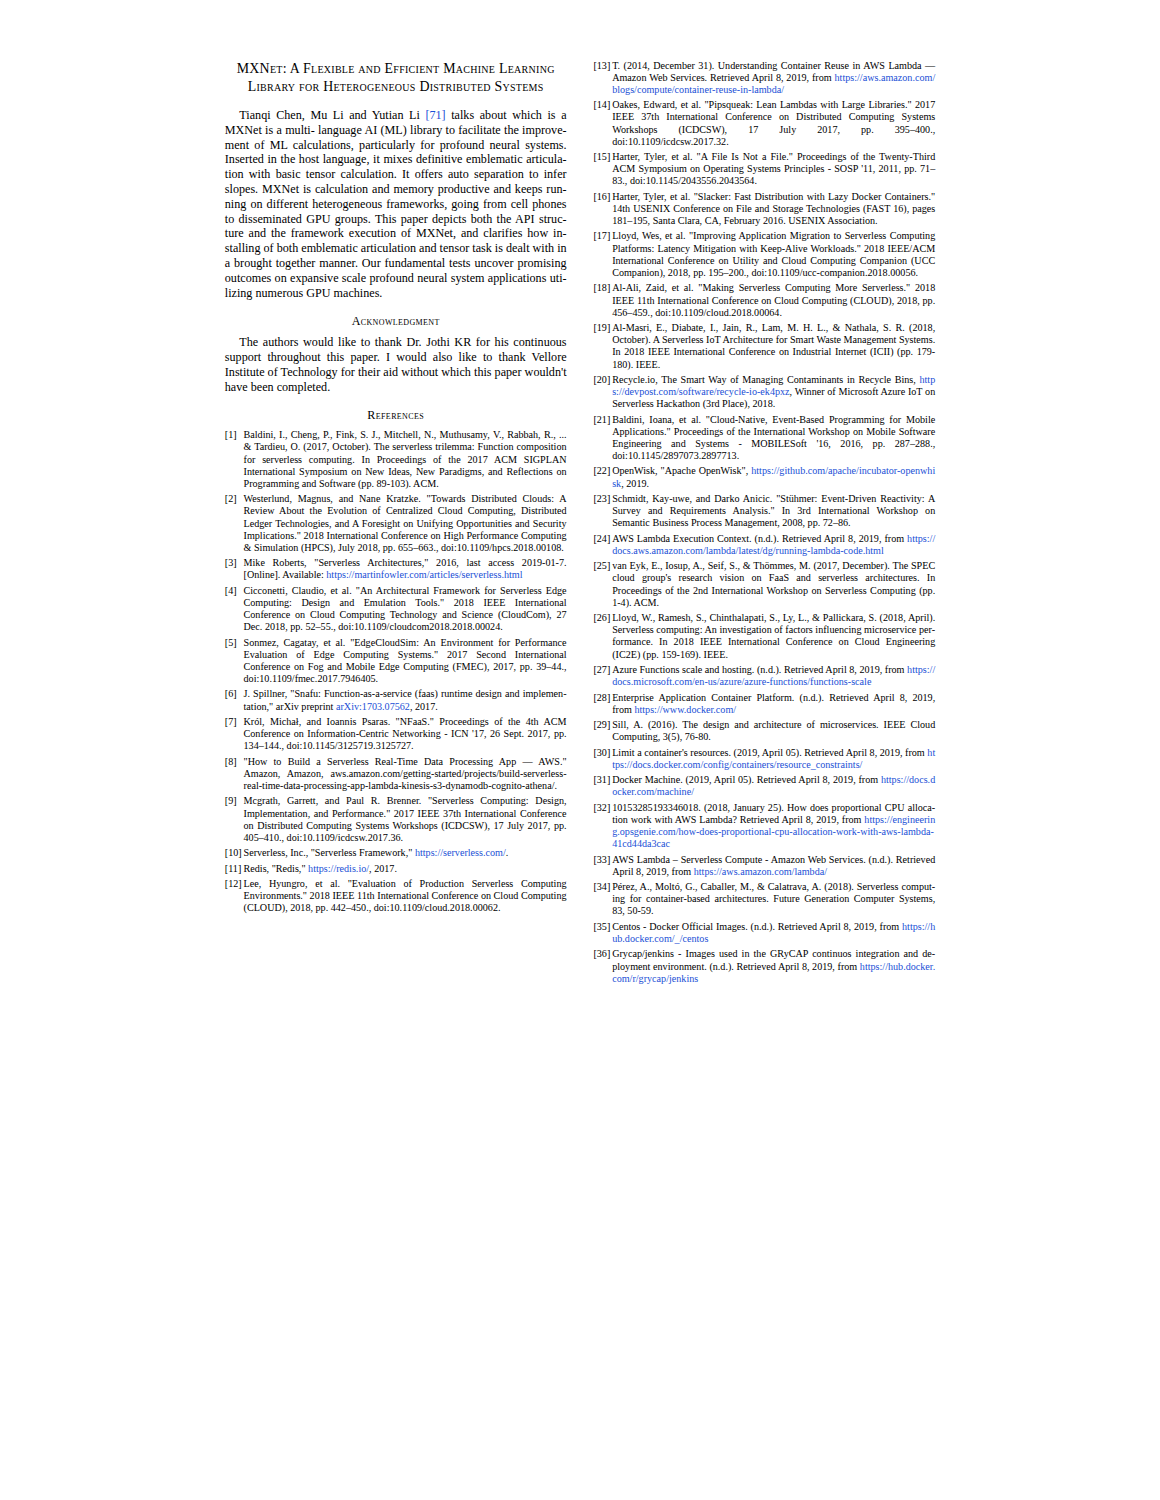MXNet: A Flexible and Efficient Machine Learning Library for Heterogeneous Distributed Systems
Tianqi Chen, Mu Li and Yutian Li [71] talks about which is a MXNet is a multi- language AI (ML) library to facilitate the improvement of ML calculations, particularly for profound neural systems. Inserted in the host language, it mixes definitive emblematic articulation with basic tensor calculation. It offers auto separation to infer slopes. MXNet is calculation and memory productive and keeps running on different heterogeneous frameworks, going from cell phones to disseminated GPU groups. This paper depicts both the API structure and the framework execution of MXNet, and clarifies how installing of both emblematic articulation and tensor task is dealt with in a brought together manner. Our fundamental tests uncover promising outcomes on expansive scale profound neural system applications utilizing numerous GPU machines.
Acknowledgment
The authors would like to thank Dr. Jothi KR for his continuous support throughout this paper. I would also like to thank Vellore Institute of Technology for their aid without which this paper wouldn't have been completed.
References
[1] Baldini, I., Cheng, P., Fink, S. J., Mitchell, N., Muthusamy, V., Rabbah, R., ... & Tardieu, O. (2017, October). The serverless trilemma: Function composition for serverless computing. In Proceedings of the 2017 ACM SIGPLAN International Symposium on New Ideas, New Paradigms, and Reflections on Programming and Software (pp. 89-103). ACM.
[2] Westerlund, Magnus, and Nane Kratzke. "Towards Distributed Clouds: A Review About the Evolution of Centralized Cloud Computing, Distributed Ledger Technologies, and A Foresight on Unifying Opportunities and Security Implications." 2018 International Conference on High Performance Computing & Simulation (HPCS), July 2018, pp. 655–663., doi:10.1109/hpcs.2018.00108.
[3] Mike Roberts, "Serverless Architectures," 2016, last access 2019-01-7. [Online]. Available: https://martinfowler.com/articles/serverless.html
[4] Cicconetti, Claudio, et al. "An Architectural Framework for Serverless Edge Computing: Design and Emulation Tools." 2018 IEEE International Conference on Cloud Computing Technology and Science (CloudCom), 27 Dec. 2018, pp. 52–55., doi:10.1109/cloudcom2018.2018.00024.
[5] Sonmez, Cagatay, et al. "EdgeCloudSim: An Environment for Performance Evaluation of Edge Computing Systems." 2017 Second International Conference on Fog and Mobile Edge Computing (FMEC), 2017, pp. 39–44., doi:10.1109/fmec.2017.7946405.
[6] J. Spillner, "Snafu: Function-as-a-service (faas) runtime design and implementation," arXiv preprint arXiv:1703.07562, 2017.
[7] Król, Michał, and Ioannis Psaras. "NFaaS." Proceedings of the 4th ACM Conference on Information-Centric Networking - ICN '17, 26 Sept. 2017, pp. 134–144., doi:10.1145/3125719.3125727.
[8]"How to Build a Serverless Real-Time Data Processing App — AWS." Amazon, Amazon, aws.amazon.com/getting-started/projects/build-serverless-real-time-data-processing-app-lambda-kinesis-s3-dynamodb-cognito-athena/.
[9] Mcgrath, Garrett, and Paul R. Brenner. "Serverless Computing: Design, Implementation, and Performance." 2017 IEEE 37th International Conference on Distributed Computing Systems Workshops (ICDCSW), 17 July 2017, pp. 405–410., doi:10.1109/icdcsw.2017.36.
[10] Serverless, Inc., "Serverless Framework," https://serverless.com/.
[11] Redis, "Redis," https://redis.io/, 2017.
[12] Lee, Hyungro, et al. "Evaluation of Production Serverless Computing Environments." 2018 IEEE 11th International Conference on Cloud Computing (CLOUD), 2018, pp. 442–450., doi:10.1109/cloud.2018.00062.
[13] T. (2014, December 31). Understanding Container Reuse in AWS Lambda — Amazon Web Services. Retrieved April 8, 2019, from https://aws.amazon.com/blogs/compute/container-reuse-in-lambda/
[14] Oakes, Edward, et al. "Pipsqueak: Lean Lambdas with Large Libraries." 2017 IEEE 37th International Conference on Distributed Computing Systems Workshops (ICDCSW), 17 July 2017, pp. 395–400., doi:10.1109/icdcsw.2017.32.
[15] Harter, Tyler, et al. "A File Is Not a File." Proceedings of the Twenty-Third ACM Symposium on Operating Systems Principles - SOSP '11, 2011, pp. 71–83., doi:10.1145/2043556.2043564.
[16] Harter, Tyler, et al. "Slacker: Fast Distribution with Lazy Docker Containers." 14th USENIX Conference on File and Storage Technologies (FAST 16), pages 181–195, Santa Clara, CA, February 2016. USENIX Association.
[17] Lloyd, Wes, et al. "Improving Application Migration to Serverless Computing Platforms: Latency Mitigation with Keep-Alive Workloads." 2018 IEEE/ACM International Conference on Utility and Cloud Computing Companion (UCC Companion), 2018, pp. 195–200., doi:10.1109/ucc-companion.2018.00056.
[18] Al-Ali, Zaid, et al. "Making Serverless Computing More Serverless." 2018 IEEE 11th International Conference on Cloud Computing (CLOUD), 2018, pp. 456–459., doi:10.1109/cloud.2018.00064.
[19] Al-Masri, E., Diabate, I., Jain, R., Lam, M. H. L., & Nathala, S. R. (2018, October). A Serverless IoT Architecture for Smart Waste Management Systems. In 2018 IEEE International Conference on Industrial Internet (ICII) (pp. 179-180). IEEE.
[20] Recycle.io, The Smart Way of Managing Contaminants in Recycle Bins, https://devpost.com/software/recycle-io-ek4pxz, Winner of Microsoft Azure IoT on Serverless Hackathon (3rd Place), 2018.
[21] Baldini, Ioana, et al. "Cloud-Native, Event-Based Programming for Mobile Applications." Proceedings of the International Workshop on Mobile Software Engineering and Systems - MOBILESoft '16, 2016, pp. 287–288., doi:10.1145/2897073.2897713.
[22] OpenWisk, "Apache OpenWisk", https://github.com/apache/incubator-openwhisk, 2019.
[23] Schmidt, Kay-uwe, and Darko Anicic. "Stühmer: Event-Driven Reactivity: A Survey and Requirements Analysis." In 3rd International Workshop on Semantic Business Process Management, 2008, pp. 72–86.
[24] AWS Lambda Execution Context. (n.d.). Retrieved April 8, 2019, from https://docs.aws.amazon.com/lambda/latest/dg/running-lambda-code.html
[25] van Eyk, E., Iosup, A., Seif, S., & Thömmes, M. (2017, December). The SPEC cloud group's research vision on FaaS and serverless architectures. In Proceedings of the 2nd International Workshop on Serverless Computing (pp. 1-4). ACM.
[26] Lloyd, W., Ramesh, S., Chinthalapati, S., Ly, L., & Pallickara, S. (2018, April). Serverless computing: An investigation of factors influencing microservice performance. In 2018 IEEE International Conference on Cloud Engineering (IC2E) (pp. 159-169). IEEE.
[27] Azure Functions scale and hosting. (n.d.). Retrieved April 8, 2019, from https://docs.microsoft.com/en-us/azure/azure-functions/functions-scale
[28] Enterprise Application Container Platform. (n.d.). Retrieved April 8, 2019, from https://www.docker.com/
[29] Sill, A. (2016). The design and architecture of microservices. IEEE Cloud Computing, 3(5), 76-80.
[30] Limit a container's resources. (2019, April 05). Retrieved April 8, 2019, from https://docs.docker.com/config/containers/resource_constraints/
[31] Docker Machine. (2019, April 05). Retrieved April 8, 2019, from https://docs.docker.com/machine/
[32] 10153285193346018. (2018, January 25). How does proportional CPU allocation work with AWS Lambda? Retrieved April 8, 2019, from https://engineering.opsgenie.com/how-does-proportional-cpu-allocation-work-with-aws-lambda-41cd44da3cac
[33] AWS Lambda – Serverless Compute - Amazon Web Services. (n.d.). Retrieved April 8, 2019, from https://aws.amazon.com/lambda/
[34] Pérez, A., Moltó, G., Caballer, M., & Calatrava, A. (2018). Serverless computing for container-based architectures. Future Generation Computer Systems, 83, 50-59.
[35] Centos - Docker Official Images. (n.d.). Retrieved April 8, 2019, from https://hub.docker.com/_/centos
[36] Grycap/jenkins - Images used in the GRyCAP continuos integration and deployment environment. (n.d.). Retrieved April 8, 2019, from https://hub.docker.com/r/grycap/jenkins